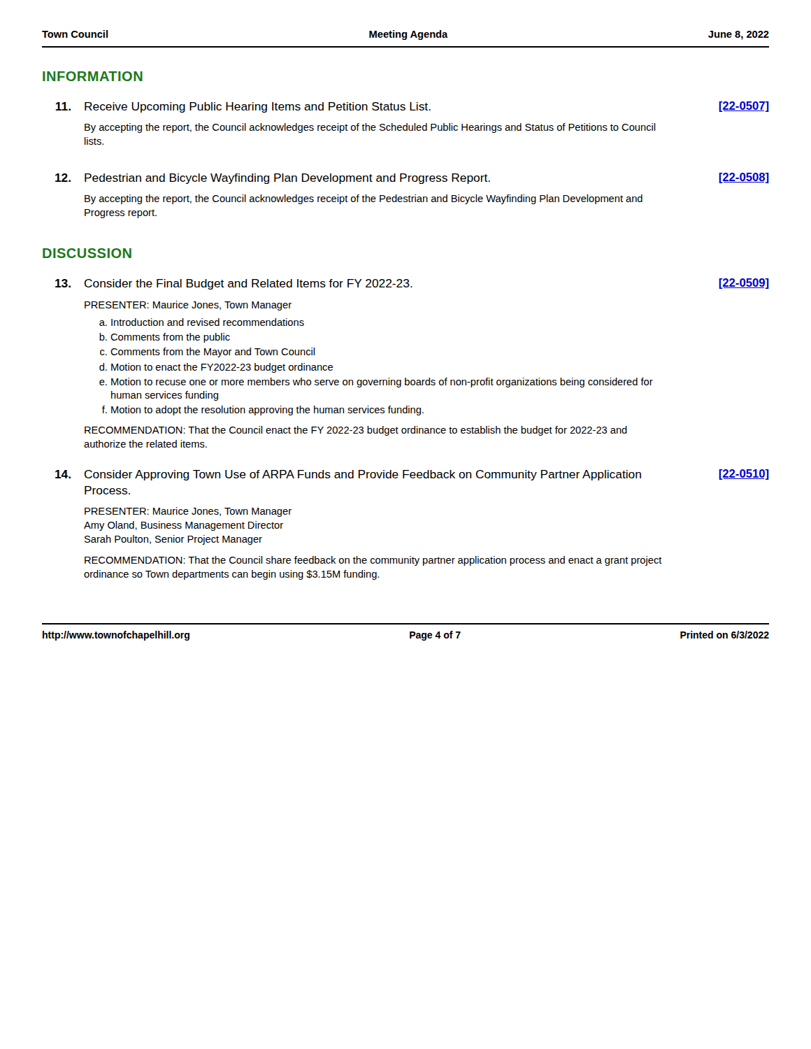Town Council
Meeting Agenda
June 8, 2022
INFORMATION
11.
Receive Upcoming Public Hearing Items and Petition Status List.
By accepting the report, the Council acknowledges receipt of the Scheduled Public Hearings and Status of Petitions to Council lists.
[22-0507]
12.
Pedestrian and Bicycle Wayfinding Plan Development and Progress Report.
By accepting the report, the Council acknowledges receipt of the Pedestrian and Bicycle Wayfinding Plan Development and Progress report.
[22-0508]
DISCUSSION
13.
Consider the Final Budget and Related Items for FY 2022-23.
PRESENTER: Maurice Jones, Town Manager
Introduction and revised recommendations
Comments from the public
Comments from the Mayor and Town Council
Motion to enact the FY2022-23 budget ordinance
Motion to recuse one or more members who serve on governing boards of non-profit organizations being considered for human services funding
Motion to adopt the resolution approving the human services funding.
RECOMMENDATION: That the Council enact the FY 2022-23 budget ordinance to establish the budget for 2022-23 and authorize the related items.
[22-0509]
14.
Consider Approving Town Use of ARPA Funds and Provide Feedback on Community Partner Application Process.
PRESENTER: Maurice Jones, Town Manager
Amy Oland, Business Management Director
Sarah Poulton, Senior Project Manager
RECOMMENDATION: That the Council share feedback on the community partner application process and enact a grant project ordinance so Town departments can begin using $3.15M funding.
[22-0510]
http://www.townofchapelhill.org
Page 4 of 7
Printed on 6/3/2022